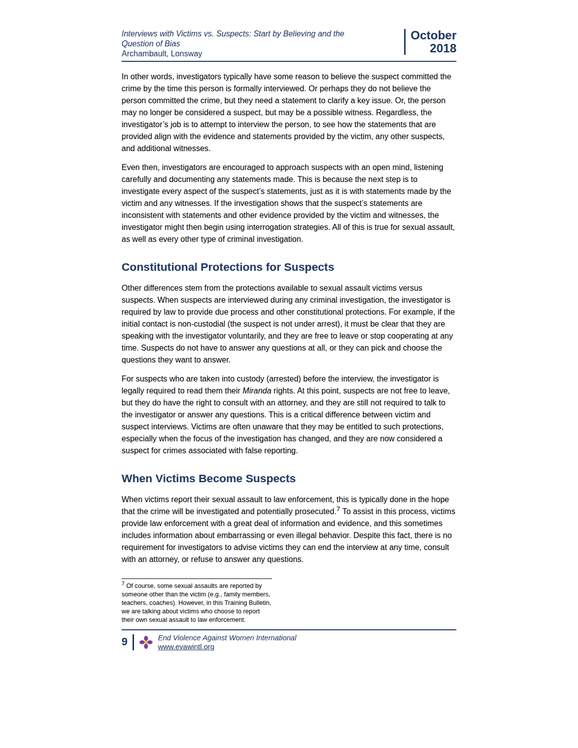Interviews with Victims vs. Suspects: Start by Believing and the Question of Bias
Archambault, Lonsway
October
2018
In other words, investigators typically have some reason to believe the suspect committed the crime by the time this person is formally interviewed. Or perhaps they do not believe the person committed the crime, but they need a statement to clarify a key issue. Or, the person may no longer be considered a suspect, but may be a possible witness. Regardless, the investigator’s job is to attempt to interview the person, to see how the statements that are provided align with the evidence and statements provided by the victim, any other suspects, and additional witnesses.
Even then, investigators are encouraged to approach suspects with an open mind, listening carefully and documenting any statements made. This is because the next step is to investigate every aspect of the suspect’s statements, just as it is with statements made by the victim and any witnesses. If the investigation shows that the suspect’s statements are inconsistent with statements and other evidence provided by the victim and witnesses, the investigator might then begin using interrogation strategies. All of this is true for sexual assault, as well as every other type of criminal investigation.
Constitutional Protections for Suspects
Other differences stem from the protections available to sexual assault victims versus suspects. When suspects are interviewed during any criminal investigation, the investigator is required by law to provide due process and other constitutional protections. For example, if the initial contact is non-custodial (the suspect is not under arrest), it must be clear that they are speaking with the investigator voluntarily, and they are free to leave or stop cooperating at any time. Suspects do not have to answer any questions at all, or they can pick and choose the questions they want to answer.
For suspects who are taken into custody (arrested) before the interview, the investigator is legally required to read them their Miranda rights. At this point, suspects are not free to leave, but they do have the right to consult with an attorney, and they are still not required to talk to the investigator or answer any questions. This is a critical difference between victim and suspect interviews. Victims are often unaware that they may be entitled to such protections, especially when the focus of the investigation has changed, and they are now considered a suspect for crimes associated with false reporting.
When Victims Become Suspects
When victims report their sexual assault to law enforcement, this is typically done in the hope that the crime will be investigated and potentially prosecuted.7 To assist in this process, victims provide law enforcement with a great deal of information and evidence, and this sometimes includes information about embarrassing or even illegal behavior. Despite this fact, there is no requirement for investigators to advise victims they can end the interview at any time, consult with an attorney, or refuse to answer any questions.
7 Of course, some sexual assaults are reported by someone other than the victim (e.g., family members, teachers, coaches). However, in this Training Bulletin, we are talking about victims who choose to report their own sexual assault to law enforcement.
9
End Violence Against Women International
www.evawintl.org